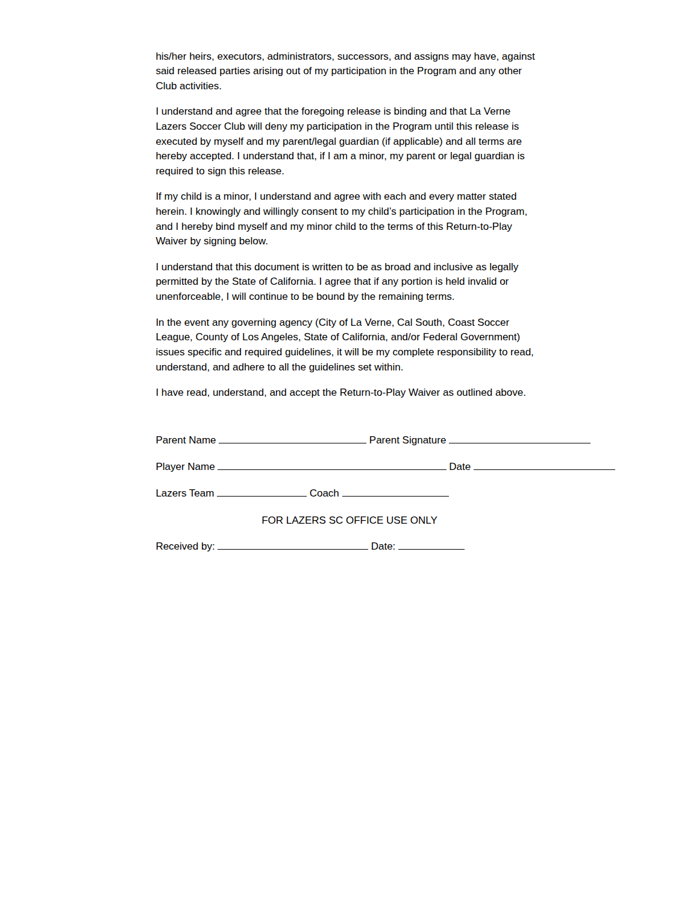his/her heirs, executors, administrators, successors, and assigns may have, against said released parties arising out of my participation in the Program and any other Club activities.
I understand and agree that the foregoing release is binding and that La Verne Lazers Soccer Club will deny my participation in the Program until this release is executed by myself and my parent/legal guardian (if applicable) and all terms are hereby accepted. I understand that, if I am a minor, my parent or legal guardian is required to sign this release.
If my child is a minor, I understand and agree with each and every matter stated herein. I knowingly and willingly consent to my child’s participation in the Program, and I hereby bind myself and my minor child to the terms of this Return-to-Play Waiver by signing below.
I understand that this document is written to be as broad and inclusive as legally permitted by the State of California. I agree that if any portion is held invalid or unenforceable, I will continue to be bound by the remaining terms.
In the event any governing agency (City of La Verne, Cal South, Coast Soccer League, County of Los Angeles, State of California, and/or Federal Government) issues specific and required guidelines, it will be my complete responsibility to read, understand, and adhere to all the guidelines set within.
I have read, understand, and accept the Return-to-Play Waiver as outlined above.
Parent Name Parent Signature
Player Name Date
Lazers Team Coach
FOR LAZERS SC OFFICE USE ONLY
Received by: Date: